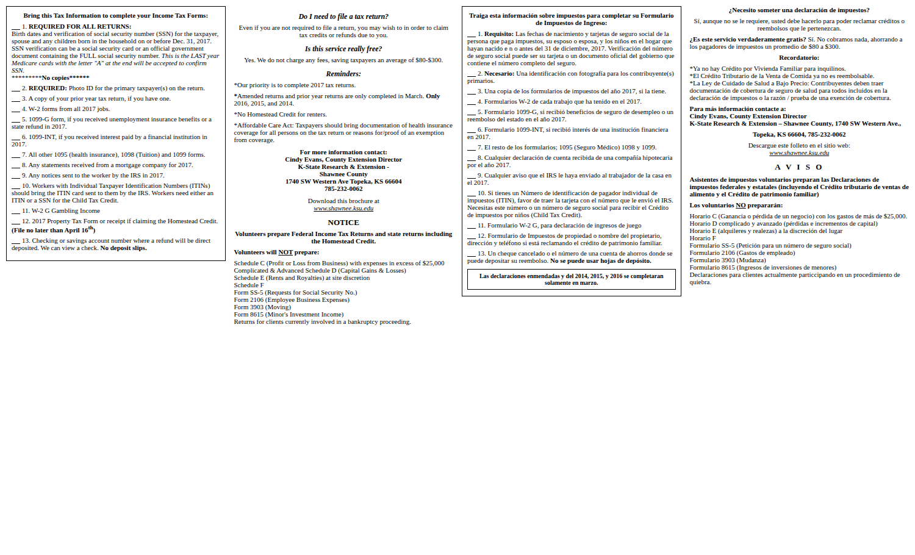Bring this Tax Information to complete your Income Tax Forms:
1. REQUIRED FOR ALL RETURNS:
Birth dates and verification of social security number (SSN) for the taxpayer, spouse and any children born in the household on or before Dec. 31, 2017. SSN verification can be a social security card or an official government document containing the FULL social security number. This is the LAST year Medicare cards with the letter "A" at the end will be accepted to confirm SSN.
*********No copies******
2. REQUIRED: Photo ID for the primary taxpayer(s) on the return.
3. A copy of your prior year tax return, if you have one.
4. W-2 forms from all 2017 jobs.
5. 1099-G form, if you received unemployment insurance benefits or a state refund in 2017.
6. 1099-INT, if you received interest paid by a financial institution in 2017.
7. All other 1095 (health insurance), 1098 (Tuition) and 1099 forms.
8. Any statements received from a mortgage company for 2017.
9. Any notices sent to the worker by the IRS in 2017.
10. Workers with Individual Taxpayer Identification Numbers (ITINs) should bring the ITIN card sent to them by the IRS. Workers need either an ITIN or a SSN for the Child Tax Credit.
11. W-2 G Gambling Income
12. 2017 Property Tax Form or receipt if claiming the Homestead Credit. (File no later than April 16th)
13. Checking or savings account number where a refund will be direct deposited. We can view a check. No deposit slips.
Do I need to file a tax return?
Even if you are not required to file a return, you may wish to in order to claim tax credits or refunds due to you.
Is this service really free?
Yes. We do not charge any fees, saving taxpayers an average of $80-$300.
Reminders:
*Our priority is to complete 2017 tax returns.
*Amended returns and prior year returns are only completed in March. Only 2016, 2015, and 2014.
*No Homestead Credit for renters.
*Affordable Care Act: Taxpayers should bring documentation of health insurance coverage for all persons on the tax return or reasons for/proof of an exemption from coverage.
For more information contact:
Cindy Evans, County Extension Director
K-State Research & Extension -
Shawnee County
1740 SW Western Ave Topeka, KS 66604
785-232-0062
Download this brochure at
www.shawnee.ksu.edu
NOTICE
Volunteers prepare Federal Income Tax Returns and state returns including the Homestead Credit.
Volunteers will NOT prepare:
Schedule C (Profit or Loss from Business) with expenses in excess of $25,000
Complicated & Advanced Schedule D (Capital Gains & Losses)
Schedule E (Rents and Royalties) at site discretion
Schedule F
Form SS-5 (Requests for Social Security No.)
Form 2106 (Employee Business Expenses)
Form 3903 (Moving)
Form 8615 (Minor's Investment Income)
Returns for clients currently involved in a bankruptcy proceeding.
Traiga esta información sobre impuestos para completar su Formulario de Impuestos de Ingreso:
1. Requisito: Las fechas de nacimiento y tarjetas de seguro social de la persona que paga impuestos, su esposo o esposa, y los niños en el hogar que hayan nacido e n o antes del 31 de diciembre, 2017. Verificación del número de seguro social puede ser su tarjeta o un documento oficial del gobierno que contiene el número completo del seguro.
2. Necesario: Una identificación con fotografía para los contribuyente(s) primarios.
3. Una copia de los formularios de impuestos del año 2017, si la tiene.
4. Formularios W-2 de cada trabajo que ha tenido en el 2017.
5. Formulario 1099-G, si recibió beneficios de seguro de desempleo o un reembolso del estado en el año 2017.
6. Formulario 1099-INT, si recibió interés de una institución financiera en 2017.
7. El resto de los formularios; 1095 (Seguro Médico) 1098 y 1099.
8. Cualquier declaración de cuenta recibida de una compañía hipotecaria por el año 2017.
9. Cualquier aviso que el IRS le haya enviado al trabajador de la casa en el 2017.
10. Si tienes un Número de identificación de pagador individual de impuestos (ITIN), favor de traer la tarjeta con el número que le envió el IRS. Necesitas este número o un número de seguro social para recibir el Crédito de impuestos por niños (Child Tax Credit).
11. Formulario W-2 G, para declaración de ingresos de juego
12. Formulario de Impuestos de propiedad o nombre del propietario, dirección y teléfono si está reclamando el crédito de patrimonio familiar.
13. Un cheque cancelado o el número de una cuenta de ahorros donde se puede depositar su reembolso. No se puede usar hojas de depósito.
Las declaraciones enmendadas y del 2014, 2015, y 2016 se completaran solamente en marzo.
¿Necesito someter una declaración de impuestos?
Sí, aunque no se le requiere, usted debe hacerlo para poder reclamar créditos o reembolsos que le pertenezcan.
¿Es este servicio verdaderamente gratis? Sí. No cobramos nada, ahorrando a los pagadores de impuestos un promedio de $80 a $300.
Recordatorio:
*Ya no hay Crédito por Vivienda Familiar para inquilinos.
*El Crédito Tributario de la Venta de Comida ya no es reembolsable.
*La Ley de Cuidado de Salud a Bajo Precio: Contribuyentes deben traer documentación de cobertura de seguro de salud para todos incluidos en la declaración de impuestos o la razón / prueba de una exención de cobertura.
Para más información contacte a:
Cindy Evans, County Extension Director
K-State Research & Extension – Shawnee County, 1740 SW Western Ave.,
Topeka, KS 66604, 785-232-0062
Descargue este folleto en el sitio web:
www.shawnee.ksu.edu
A V I S O
Asistentes de impuestos voluntarios preparan las Declaraciones de impuestos federales y estatales (incluyendo el Crédito tributario de ventas de alimento y el Crédito de patrimonio familiar)
Los voluntarios NO prepararán:
Horario C (Ganancia o pérdida de un negocio) con los gastos de más de $25,000.
Horario D complicado y avanzado (pérdidas e incrementos de capital)
Horario E (alquileres y realezas) a la discreción del lugar
Horario F
Formulario SS-5 (Petición para un número de seguro social)
Formulario 2106 (Gastos de empleado)
Formulario 3903 (Mudanza)
Formulario 8615 (Ingresos de inversiones de menores)
Declaraciones para clientes actualmente particcipando en un procedimiento de quiebra.